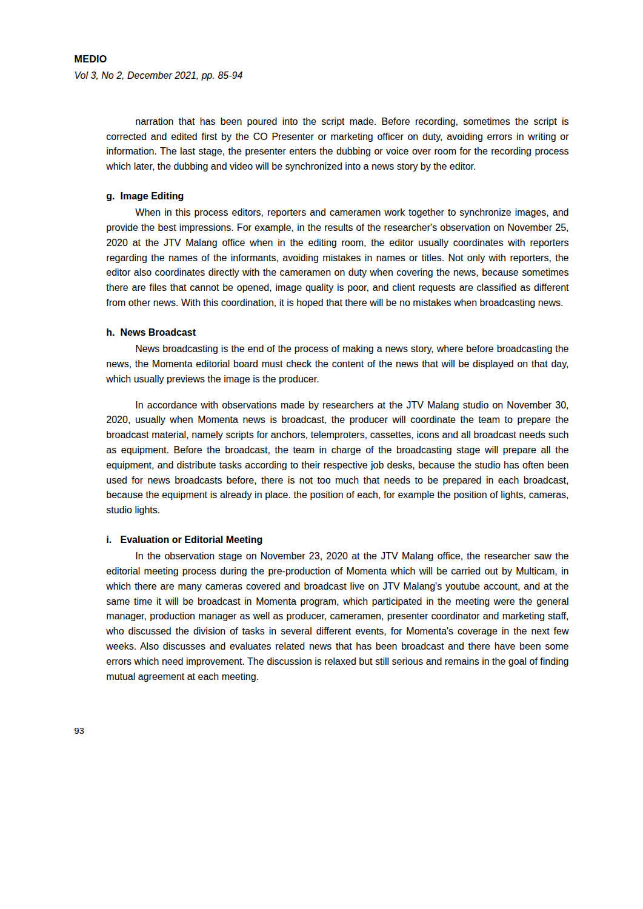MEDIO
Vol 3, No 2, December 2021, pp. 85-94
narration that has been poured into the script made. Before recording, sometimes the script is corrected and edited first by the CO Presenter or marketing officer on duty, avoiding errors in writing or information. The last stage, the presenter enters the dubbing or voice over room for the recording process which later, the dubbing and video will be synchronized into a news story by the editor.
g. Image Editing
When in this process editors, reporters and cameramen work together to synchronize images, and provide the best impressions. For example, in the results of the researcher's observation on November 25, 2020 at the JTV Malang office when in the editing room, the editor usually coordinates with reporters regarding the names of the informants, avoiding mistakes in names or titles. Not only with reporters, the editor also coordinates directly with the cameramen on duty when covering the news, because sometimes there are files that cannot be opened, image quality is poor, and client requests are classified as different from other news. With this coordination, it is hoped that there will be no mistakes when broadcasting news.
h. News Broadcast
News broadcasting is the end of the process of making a news story, where before broadcasting the news, the Momenta editorial board must check the content of the news that will be displayed on that day, which usually previews the image is the producer.
In accordance with observations made by researchers at the JTV Malang studio on November 30, 2020, usually when Momenta news is broadcast, the producer will coordinate the team to prepare the broadcast material, namely scripts for anchors, telemproters, cassettes, icons and all broadcast needs such as equipment. Before the broadcast, the team in charge of the broadcasting stage will prepare all the equipment, and distribute tasks according to their respective job desks, because the studio has often been used for news broadcasts before, there is not too much that needs to be prepared in each broadcast, because the equipment is already in place. the position of each, for example the position of lights, cameras, studio lights.
i. Evaluation or Editorial Meeting
In the observation stage on November 23, 2020 at the JTV Malang office, the researcher saw the editorial meeting process during the pre-production of Momenta which will be carried out by Multicam, in which there are many cameras covered and broadcast live on JTV Malang's youtube account, and at the same time it will be broadcast in Momenta program, which participated in the meeting were the general manager, production manager as well as producer, cameramen, presenter coordinator and marketing staff, who discussed the division of tasks in several different events, for Momenta's coverage in the next few weeks. Also discusses and evaluates related news that has been broadcast and there have been some errors which need improvement. The discussion is relaxed but still serious and remains in the goal of finding mutual agreement at each meeting.
93